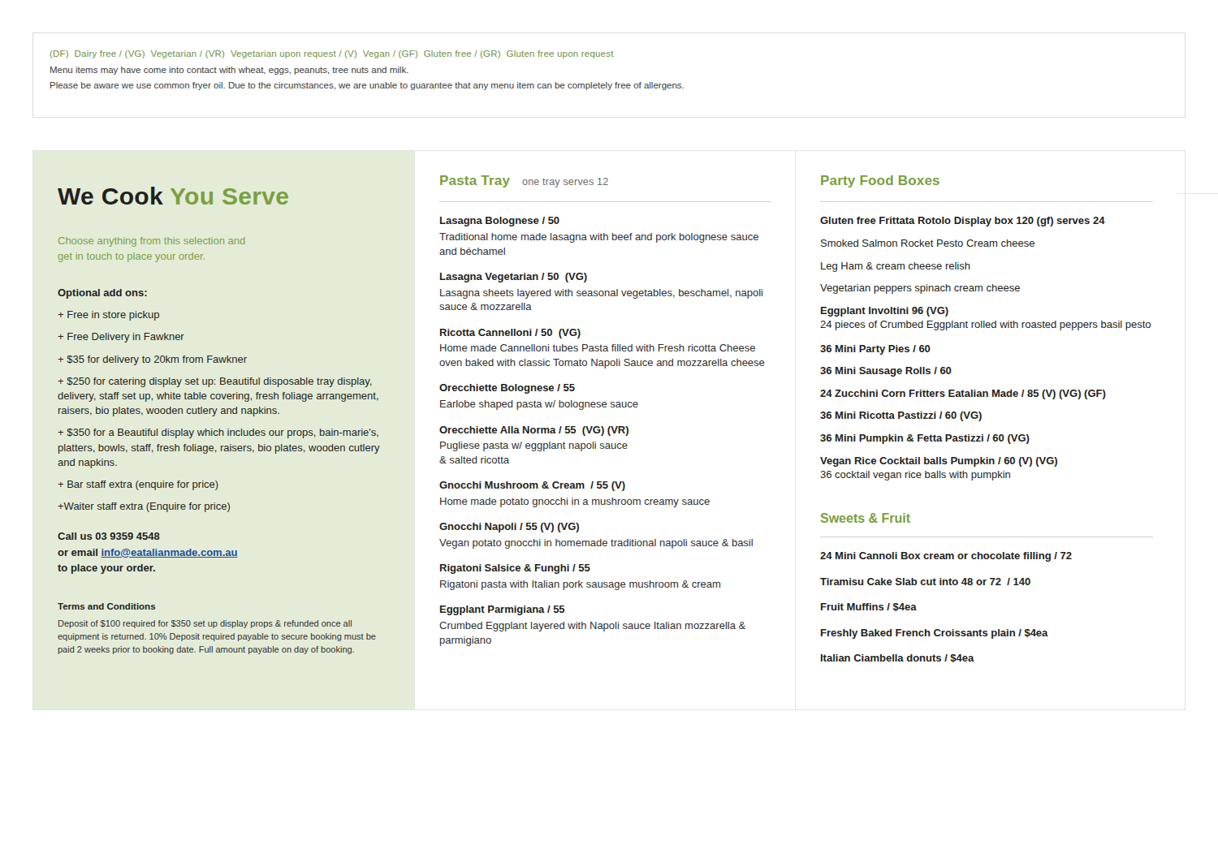(DF) Dairy free / (VG) Vegetarian / (VR) Vegetarian upon request / (V) Vegan / (GF) Gluten free / (GR) Gluten free upon request
Menu items may have come into contact with wheat, eggs, peanuts, tree nuts and milk.
Please be aware we use common fryer oil. Due to the circumstances, we are unable to guarantee that any menu item can be completely free of allergens.
We Cook You Serve
Choose anything from this selection and
get in touch to place your order.
Optional add ons:
+ Free in store pickup
+ Free Delivery in Fawkner
+ $35 for delivery to 20km from Fawkner
+ $250 for catering display set up: Beautiful disposable tray display, delivery, staff set up, white table covering, fresh foliage arrangement, raisers, bio plates, wooden cutlery and napkins.
+ $350 for a Beautiful display which includes our props, bain-marie's, platters, bowls, staff, fresh foliage, raisers, bio plates, wooden cutlery and napkins.
+ Bar staff extra (enquire for price)
+Waiter staff extra (Enquire for price)
Call us 03 9359 4548
or email info@eatalianmade.com.au
to place your order.
Terms and Conditions
Deposit of $100 required for $350 set up display props & refunded once all equipment is returned. 10% Deposit required payable to secure booking must be paid 2 weeks prior to booking date. Full amount payable on day of booking.
Pasta Tray one tray serves 12
Lasagna Bolognese / 50 Traditional home made lasagna with beef and pork bolognese sauce and béchamel
Lasagna Vegetarian / 50 (VG) Lasagna sheets layered with seasonal vegetables, beschamel, napoli sauce & mozzarella
Ricotta Cannelloni / 50 (VG) Home made Cannelloni tubes Pasta filled with Fresh ricotta Cheese oven baked with classic Tomato Napoli Sauce and mozzarella cheese
Orecchiette Bolognese / 55 Earlobe shaped pasta w/ bolognese sauce
Orecchiette Alla Norma / 55 (VG) (VR) Pugliese pasta w/ eggplant napoli sauce
& salted ricotta
Gnocchi Mushroom & Cream / 55 (V) Home made potato gnocchi in a mushroom creamy sauce
Gnocchi Napoli / 55 (V) (VG) Vegan potato gnocchi in homemade traditional napoli sauce & basil
Rigatoni Salsice & Funghi / 55 Rigatoni pasta with Italian pork sausage mushroom & cream
Eggplant Parmigiana / 55 Crumbed Eggplant layered with Napoli sauce Italian mozzarella & parmigiano
Party Food Boxes
Gluten free Frittata Rotolo Display box 120 (gf) serves 24
Smoked Salmon Rocket Pesto Cream cheese
Leg Ham & cream cheese relish
Vegetarian peppers spinach cream cheese
Eggplant Involtini 96 (VG) 24 pieces of Crumbed Eggplant rolled with roasted peppers basil pesto
36 Mini Party Pies / 60
36 Mini Sausage Rolls / 60
24 Zucchini Corn Fritters Eatalian Made / 85 (V) (VG) (GF)
36 Mini Ricotta Pastizzi / 60 (VG)
36 Mini Pumpkin & Fetta Pastizzi / 60 (VG)
Vegan Rice Cocktail balls Pumpkin / 60 (V) (VG) 36 cocktail vegan rice balls with pumpkin
Sweets & Fruit
24 Mini Cannoli Box cream or chocolate filling / 72
Tiramisu Cake Slab cut into 48 or 72 / 140
Fruit Muffins / $4ea
Freshly Baked French Croissants plain / $4ea
Italian Ciambella donuts / $4ea